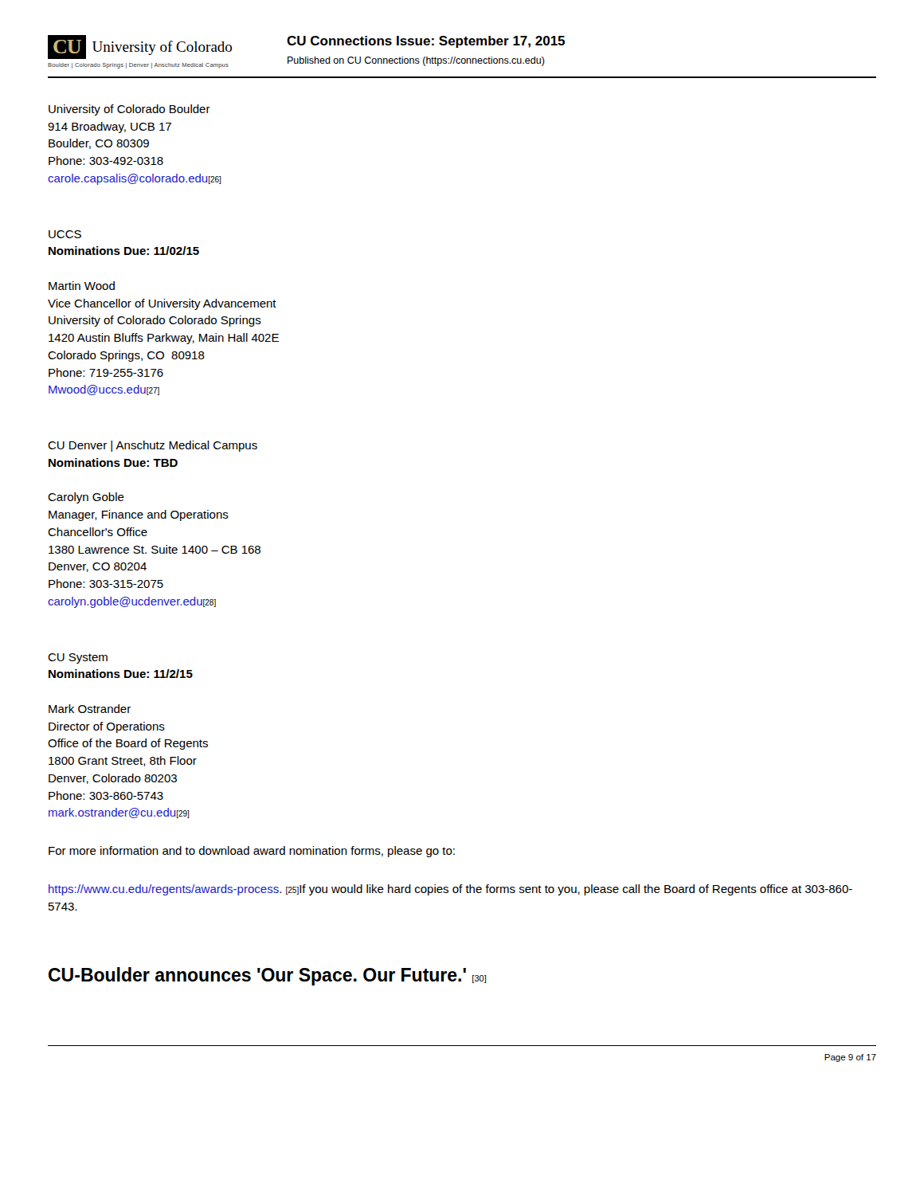CU University of Colorado
Boulder | Colorado Springs | Denver | Anschutz Medical Campus
CU Connections Issue: September 17, 2015
Published on CU Connections (https://connections.cu.edu)
University of Colorado Boulder
914 Broadway, UCB 17
Boulder, CO 80309
Phone: 303-492-0318
carole.capsalis@colorado.edu[26]
UCCS
Nominations Due: 11/02/15
Martin Wood
Vice Chancellor of University Advancement
University of Colorado Colorado Springs
1420 Austin Bluffs Parkway, Main Hall 402E
Colorado Springs, CO 80918
Phone: 719-255-3176
Mwood@uccs.edu[27]
CU Denver | Anschutz Medical Campus
Nominations Due: TBD
Carolyn Goble
Manager, Finance and Operations
Chancellor's Office
1380 Lawrence St. Suite 1400 – CB 168
Denver, CO 80204
Phone: 303-315-2075
carolyn.goble@ucdenver.edu[28]
CU System
Nominations Due: 11/2/15
Mark Ostrander
Director of Operations
Office of the Board of Regents
1800 Grant Street, 8th Floor
Denver, Colorado 80203
Phone: 303-860-5743
mark.ostrander@cu.edu[29]
For more information and to download award nomination forms, please go to:
https://www.cu.edu/regents/awards-process. [25] If you would like hard copies of the forms sent to you, please call the Board of Regents office at 303-860-5743.
CU-Boulder announces 'Our Space. Our Future.' [30]
Page 9 of 17